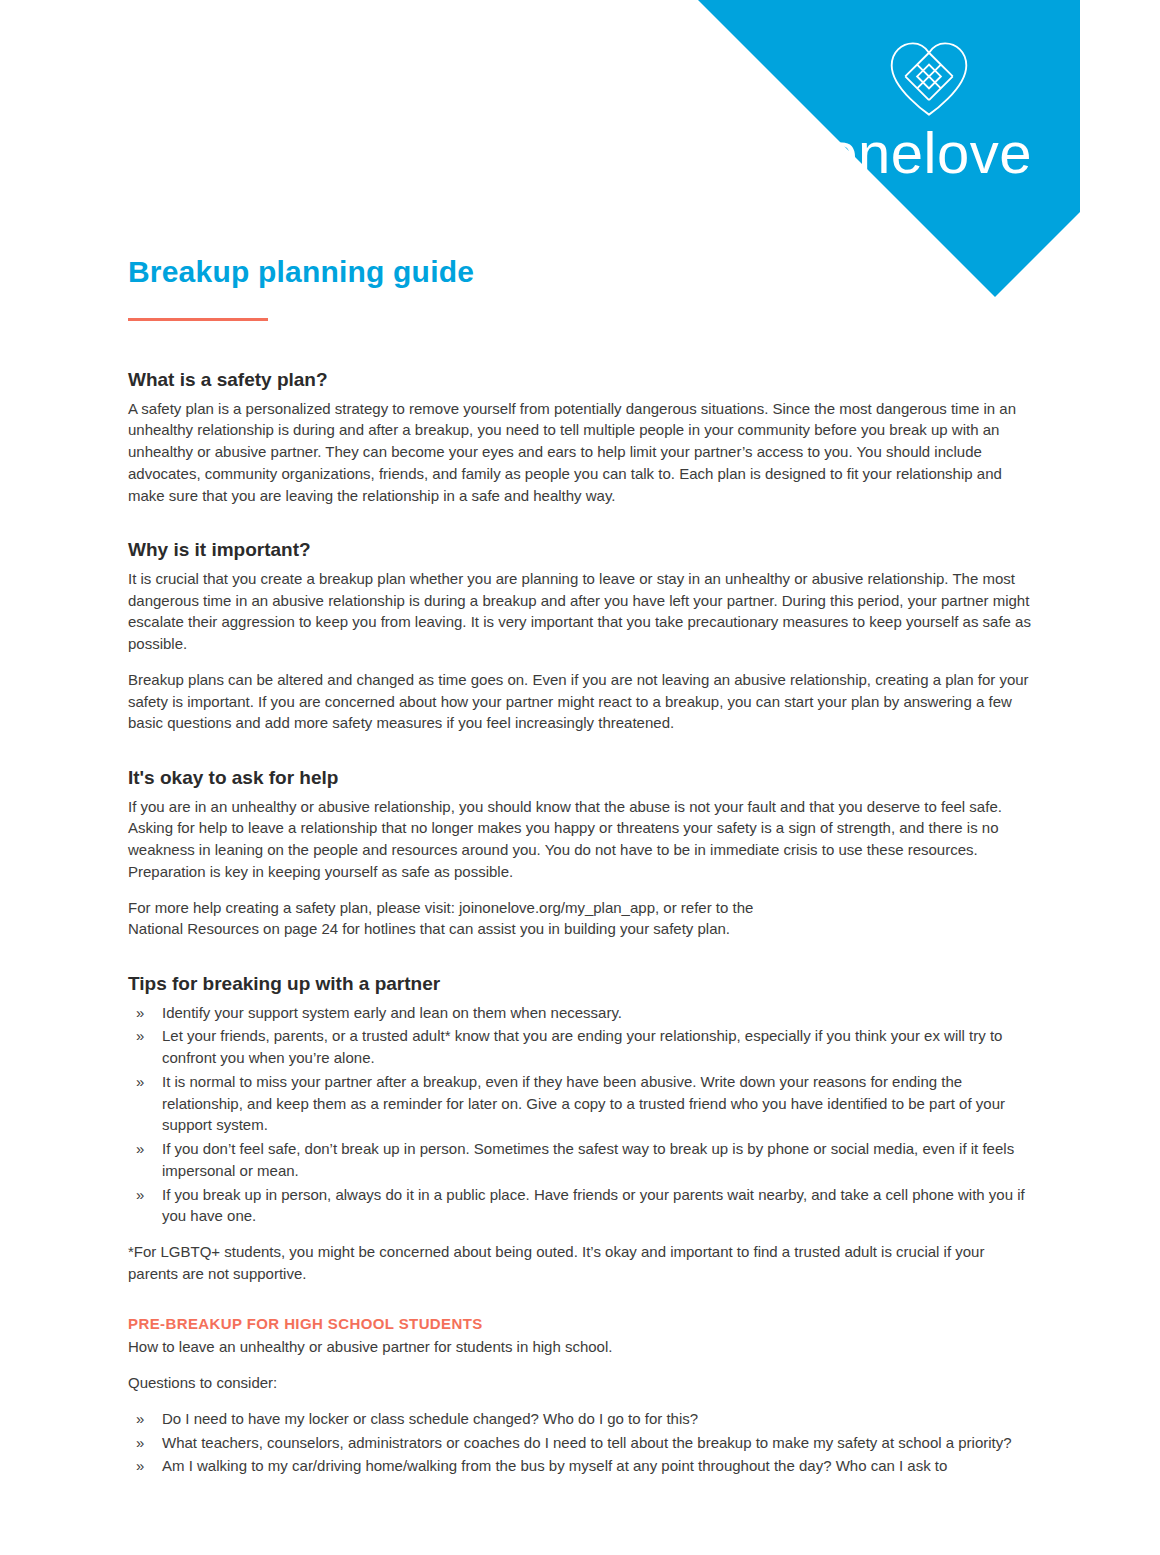onelove
Breakup planning guide
What is a safety plan?
A safety plan is a personalized strategy to remove yourself from potentially dangerous situations. Since the most dangerous time in an unhealthy relationship is during and after a breakup, you need to tell multiple people in your community before you break up with an unhealthy or abusive partner. They can become your eyes and ears to help limit your partner’s access to you. You should include advocates, community organizations, friends, and family as people you can talk to. Each plan is designed to fit your relationship and make sure that you are leaving the relationship in a safe and healthy way.
Why is it important?
It is crucial that you create a breakup plan whether you are planning to leave or stay in an unhealthy or abusive relationship. The most dangerous time in an abusive relationship is during a breakup and after you have left your partner. During this period, your partner might escalate their aggression to keep you from leaving. It is very important that you take precautionary measures to keep yourself as safe as possible.
Breakup plans can be altered and changed as time goes on. Even if you are not leaving an abusive relationship, creating a plan for your safety is important. If you are concerned about how your partner might react to a breakup, you can start your plan by answering a few basic questions and add more safety measures if you feel increasingly threatened.
It's okay to ask for help
If you are in an unhealthy or abusive relationship, you should know that the abuse is not your fault and that you deserve to feel safe. Asking for help to leave a relationship that no longer makes you happy or threatens your safety is a sign of strength, and there is no weakness in leaning on the people and resources around you. You do not have to be in immediate crisis to use these resources. Preparation is key in keeping yourself as safe as possible.
For more help creating a safety plan, please visit: joinonelove.org/my_plan_app, or refer to the
National Resources on page 24 for hotlines that can assist you in building your safety plan.
Tips for breaking up with a partner
Identify your support system early and lean on them when necessary.
Let your friends, parents, or a trusted adult* know that you are ending your relationship, especially if you think your ex will try to confront you when you’re alone.
It is normal to miss your partner after a breakup, even if they have been abusive. Write down your reasons for ending the relationship, and keep them as a reminder for later on. Give a copy to a trusted friend who you have identified to be part of your support system.
If you don’t feel safe, don’t break up in person. Sometimes the safest way to break up is by phone or social media, even if it feels impersonal or mean.
If you break up in person, always do it in a public place. Have friends or your parents wait nearby, and take a cell phone with you if you have one.
*For LGBTQ+ students, you might be concerned about being outed. It’s okay and important to find a trusted adult is crucial if your parents are not supportive.
Pre-breakup for high school students
How to leave an unhealthy or abusive partner for students in high school.
Questions to consider:
Do I need to have my locker or class schedule changed? Who do I go to for this?
What teachers, counselors, administrators or coaches do I need to tell about the breakup to make my safety at school a priority?
Am I walking to my car/driving home/walking from the bus by myself at any point throughout the day? Who can I ask to